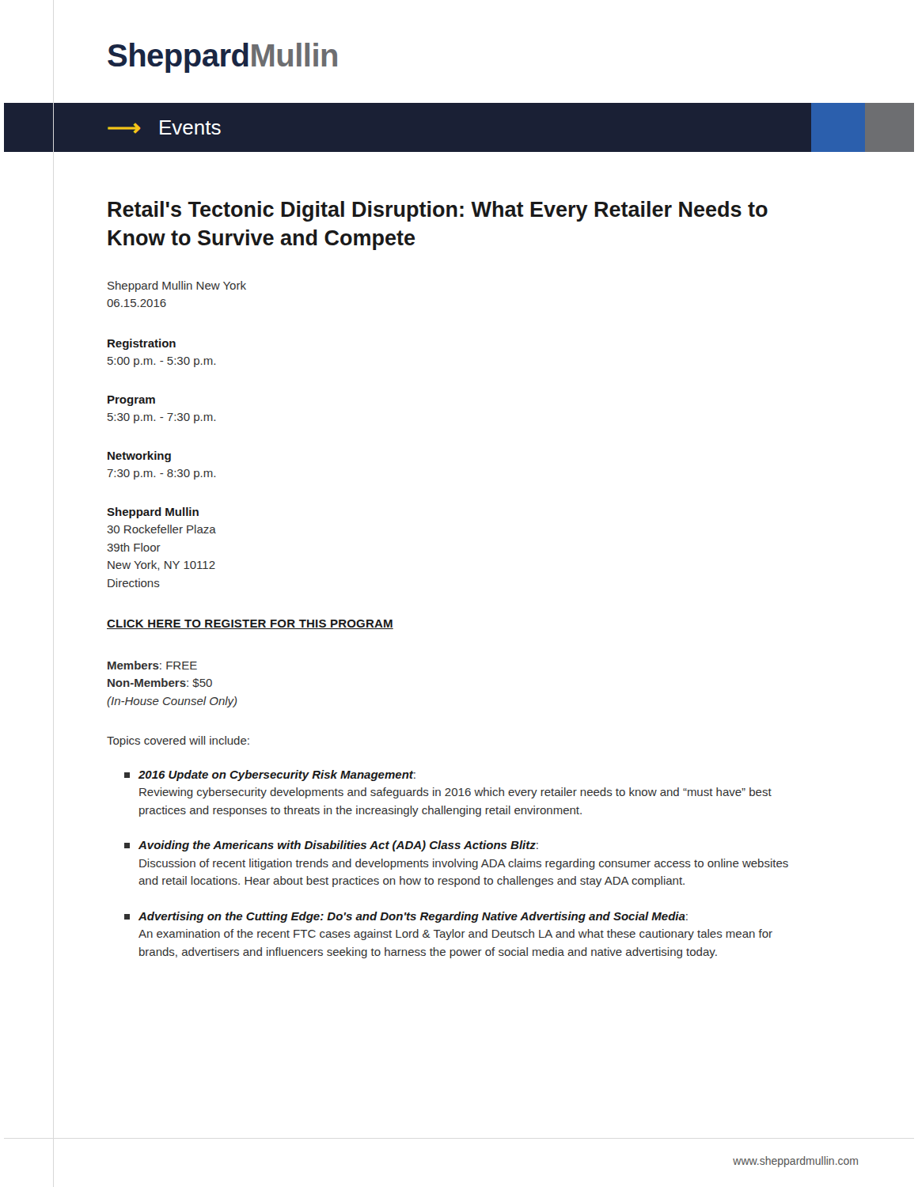Sheppard Mullin
⟶ Events
Retail's Tectonic Digital Disruption: What Every Retailer Needs to Know to Survive and Compete
Sheppard Mullin New York
06.15.2016
Registration 5:00 p.m. - 5:30 p.m.
Program 5:30 p.m. - 7:30 p.m.
Networking 7:30 p.m. - 8:30 p.m.
Sheppard Mullin 30 Rockefeller Plaza
39th Floor
New York, NY 10112
Directions
CLICK HERE TO REGISTER FOR THIS PROGRAM
Members: FREE
Non-Members: $50
(In-House Counsel Only)
Topics covered will include:
2016 Update on Cybersecurity Risk Management:
Reviewing cybersecurity developments and safeguards in 2016 which every retailer needs to know and “must have” best practices and responses to threats in the increasingly challenging retail environment.
Avoiding the Americans with Disabilities Act (ADA) Class Actions Blitz:
Discussion of recent litigation trends and developments involving ADA claims regarding consumer access to online websites and retail locations. Hear about best practices on how to respond to challenges and stay ADA compliant.
Advertising on the Cutting Edge: Do's and Don'ts Regarding Native Advertising and Social Media:
An examination of the recent FTC cases against Lord & Taylor and Deutsch LA and what these cautionary tales mean for brands, advertisers and influencers seeking to harness the power of social media and native advertising today.
www.sheppardmullin.com